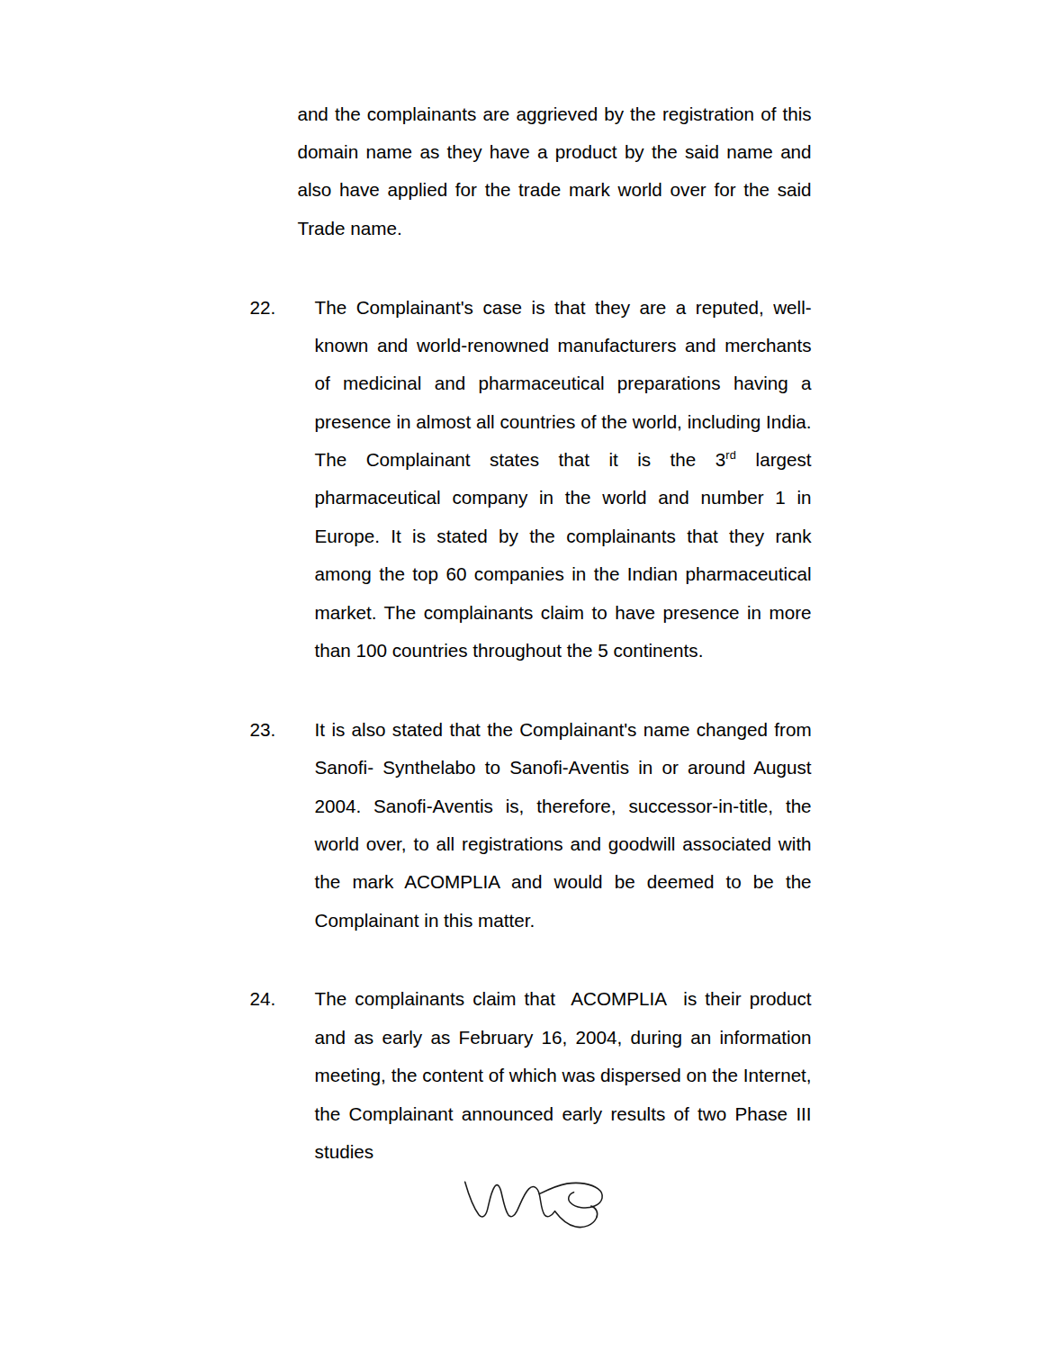and the complainants are aggrieved by the registration of this domain name as they have a product by the said name and also have applied for the trade mark world over for the said Trade name.
22. The Complainant's case is that they are a reputed, well-known and world-renowned manufacturers and merchants of medicinal and pharmaceutical preparations having a presence in almost all countries of the world, including India. The Complainant states that it is the 3rd largest pharmaceutical company in the world and number 1 in Europe. It is stated by the complainants that they rank among the top 60 companies in the Indian pharmaceutical market. The complainants claim to have presence in more than 100 countries throughout the 5 continents.
23. It is also stated that the Complainant's name changed from Sanofi- Synthelabo to Sanofi-Aventis in or around August 2004. Sanofi-Aventis is, therefore, successor-in-title, the world over, to all registrations and goodwill associated with the mark ACOMPLIA and would be deemed to be the Complainant in this matter.
24. The complainants claim that ACOMPLIA is their product and as early as February 16, 2004, during an information meeting, the content of which was dispersed on the Internet, the Complainant announced early results of two Phase III studies